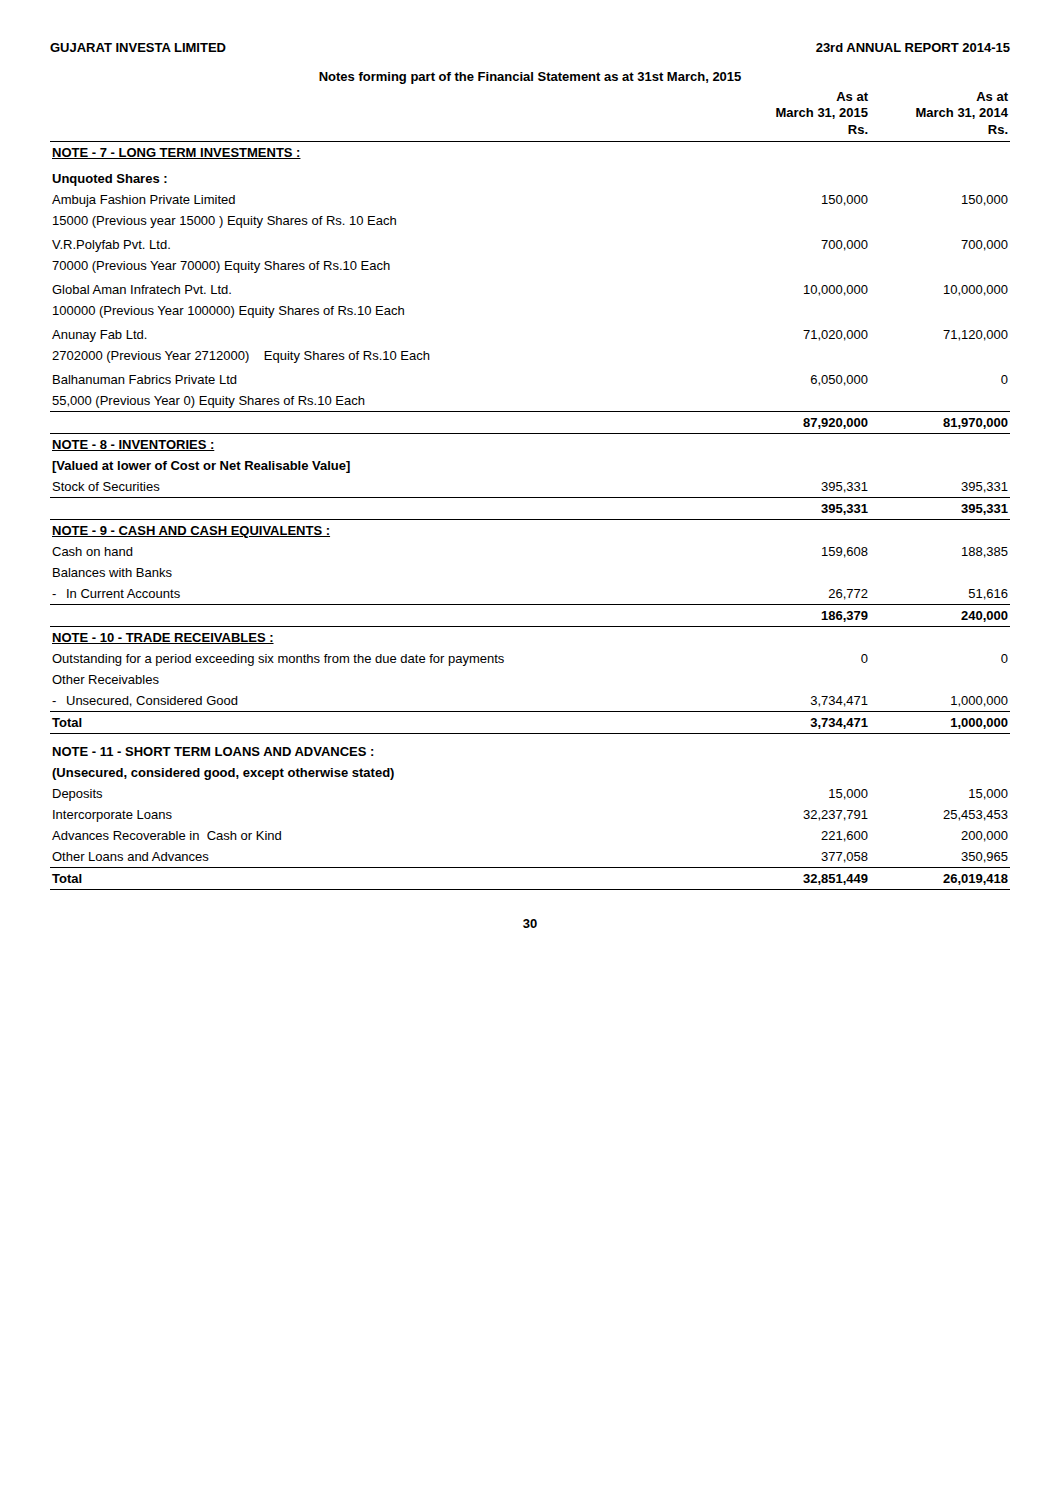GUJARAT INVESTA LIMITED 23rd ANNUAL REPORT 2014-15
Notes forming part of the Financial Statement as at 31st March, 2015
| | As at March 31, 2015 Rs. | As at March 31, 2014 Rs. |
| NOTE - 7 - LONG TERM INVESTMENTS : | | |
| Unquoted Shares : | | |
| Ambuja Fashion Private Limited | 150,000 | 150,000 |
| 15000 (Previous year 15000 ) Equity Shares of Rs. 10 Each | | |
| V.R.Polyfab Pvt. Ltd. | 700,000 | 700,000 |
| 70000 (Previous Year 70000) Equity Shares of Rs.10 Each | | |
| Global Aman Infratech Pvt. Ltd. | 10,000,000 | 10,000,000 |
| 100000 (Previous Year 100000) Equity Shares of Rs.10 Each | | |
| Anunay Fab Ltd. | 71,020,000 | 71,120,000 |
| 2702000 (Previous Year 2712000) Equity Shares of Rs.10 Each | | |
| Balhanuman Fabrics Private Ltd | 6,050,000 | 0 |
| 55,000 (Previous Year 0) Equity Shares of Rs.10 Each | | |
| | 87,920,000 | 81,970,000 |
| NOTE - 8 - INVENTORIES : | | |
| [Valued at lower of Cost or Net Realisable Value] | | |
| Stock of Securities | 395,331 | 395,331 |
| | 395,331 | 395,331 |
| NOTE - 9 - CASH AND CASH EQUIVALENTS : | | |
| Cash on hand | 159,608 | 188,385 |
| Balances with Banks | | |
| - In Current Accounts | 26,772 | 51,616 |
| | 186,379 | 240,000 |
| NOTE - 10 - TRADE RECEIVABLES : | | |
| Outstanding for a period exceeding six months from the due date for payments | 0 | 0 |
| Other Receivables | | |
| - Unsecured, Considered Good | 3,734,471 | 1,000,000 |
| Total | 3,734,471 | 1,000,000 |
| NOTE - 11 - SHORT TERM LOANS AND ADVANCES : | | |
| (Unsecured, considered good, except otherwise stated) | | |
| Deposits | 15,000 | 15,000 |
| Intercorporate Loans | 32,237,791 | 25,453,453 |
| Advances Recoverable in Cash or Kind | 221,600 | 200,000 |
| Other Loans and Advances | 377,058 | 350,965 |
| Total | 32,851,449 | 26,019,418 |
30